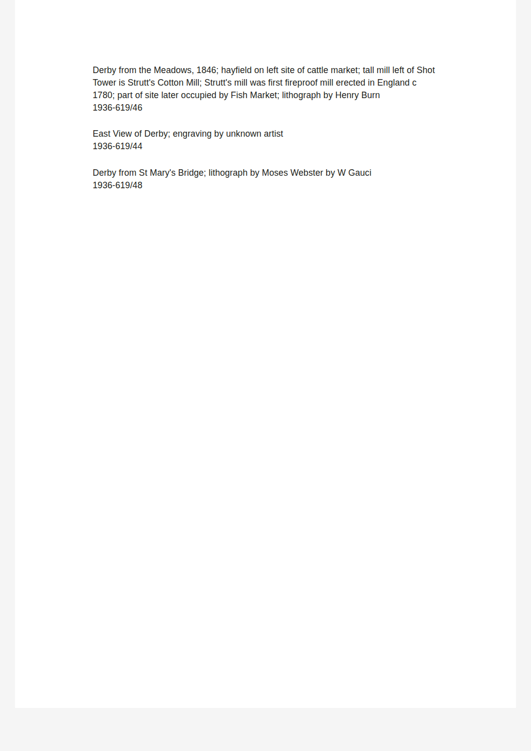Derby from the Meadows, 1846; hayfield on left site of cattle market; tall mill left of Shot Tower is Strutt's Cotton Mill; Strutt's mill was first fireproof mill erected in England c 1780; part of site later occupied by Fish Market; lithograph by Henry Burn
1936-619/46
East View of Derby; engraving by unknown artist
1936-619/44
Derby from St Mary's Bridge; lithograph by Moses Webster by W Gauci
1936-619/48